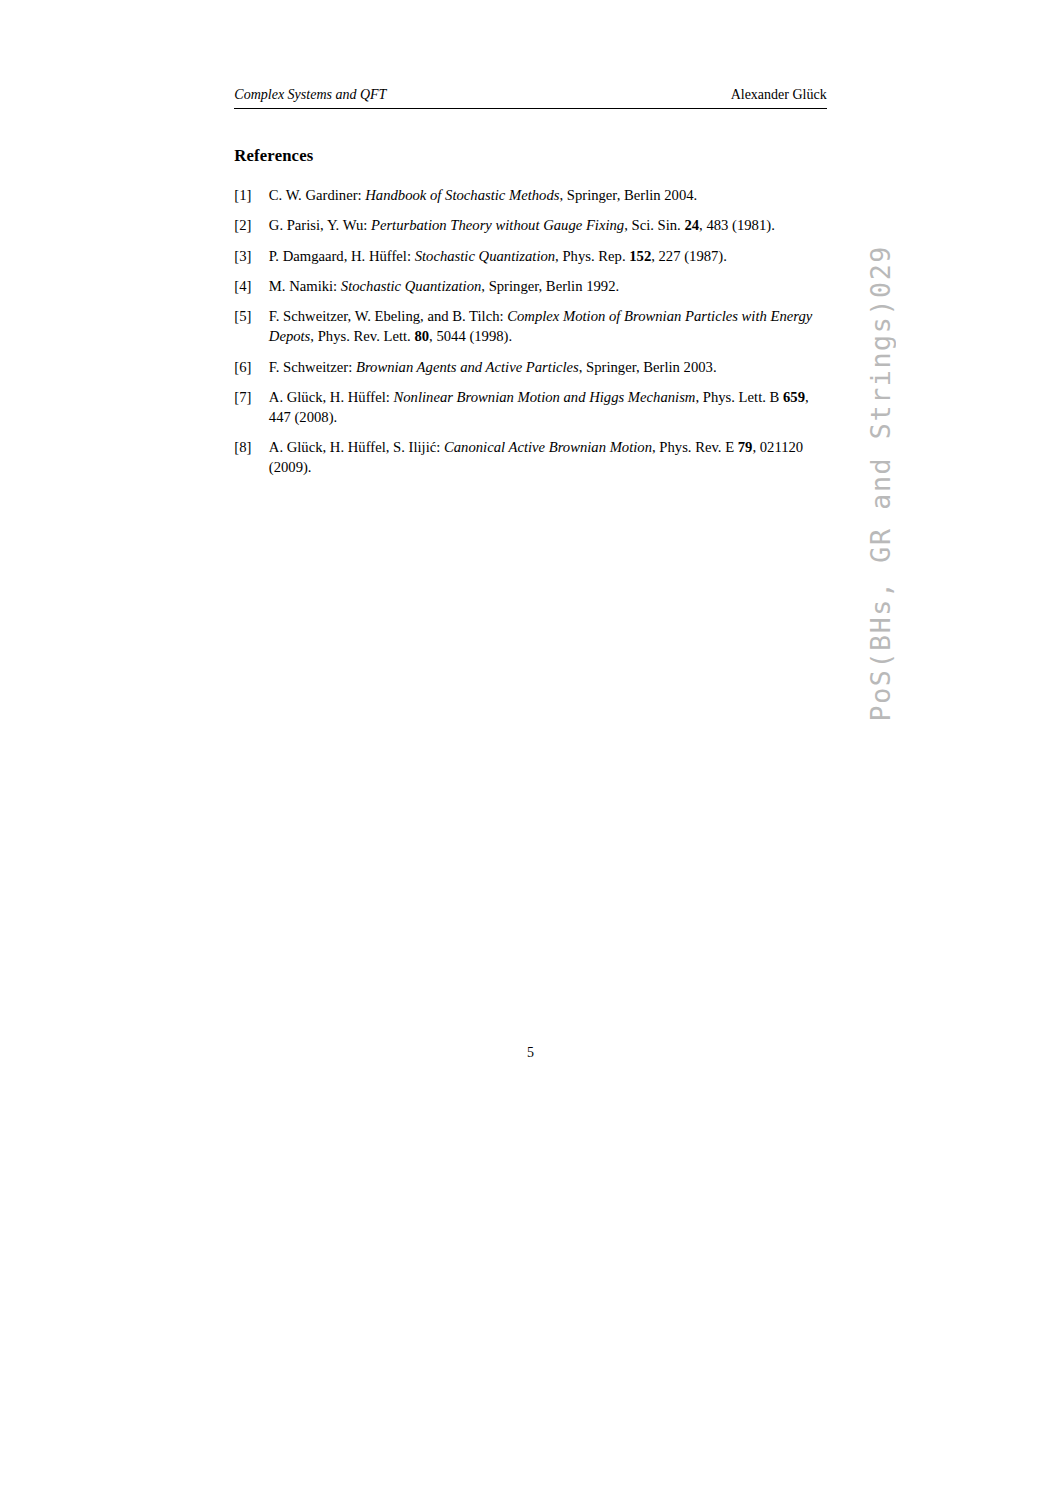Complex Systems and QFT Alexander Glück
PoS(BHs, GR and Strings)029
References
[1] C. W. Gardiner: Handbook of Stochastic Methods, Springer, Berlin 2004.
[2] G. Parisi, Y. Wu: Perturbation Theory without Gauge Fixing, Sci. Sin. 24, 483 (1981).
[3] P. Damgaard, H. Hüffel: Stochastic Quantization, Phys. Rep. 152, 227 (1987).
[4] M. Namiki: Stochastic Quantization, Springer, Berlin 1992.
[5] F. Schweitzer, W. Ebeling, and B. Tilch: Complex Motion of Brownian Particles with Energy Depots, Phys. Rev. Lett. 80, 5044 (1998).
[6] F. Schweitzer: Brownian Agents and Active Particles, Springer, Berlin 2003.
[7] A. Glück, H. Hüffel: Nonlinear Brownian Motion and Higgs Mechanism, Phys. Lett. B 659, 447 (2008).
[8] A. Glück, H. Hüffel, S. Ilijić: Canonical Active Brownian Motion, Phys. Rev. E 79, 021120 (2009).
5